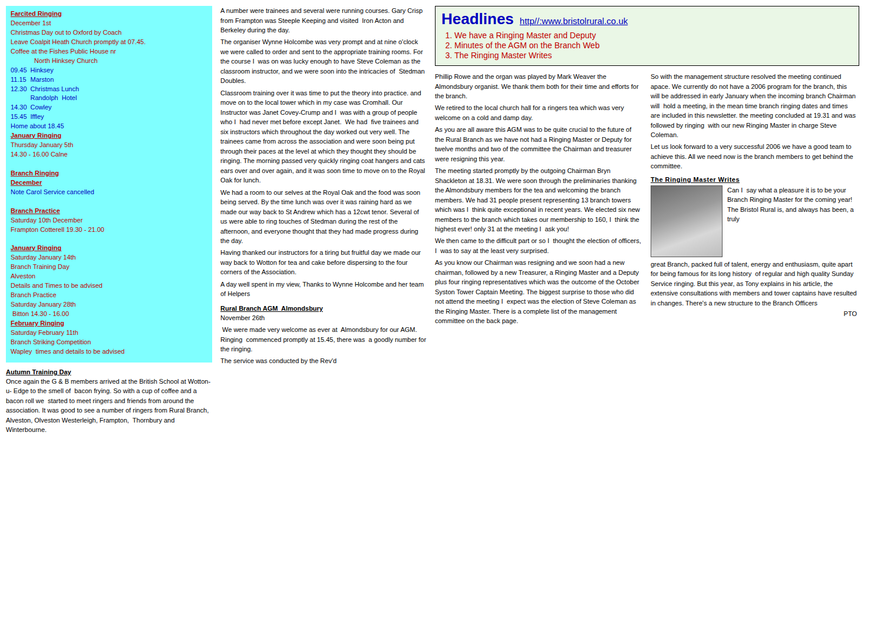Farcited Ringing
December 1st
Christmas Day out to Oxford by Coach
Leave Coalpit Heath Church promptly at 07.45.
Coffee at the Fishes Public House nr
North Hinksey Church
| 09.45 | Hinksey |
| 11.15 | Marston |
| 12.30 | Christmas Lunch |
| | Randolph Hotel |
| 14.30 | Cowley |
| 15.45 | Iffley |
Home about 18.45
January Ringing
Thursday January 5th
14.30 - 16.00 Calne
Branch Ringing
December
Note Carol Service cancelled
Branch Practice
Saturday 10th December
Frampton Cotterell 19.30 - 21.00
January Ringing
Saturday January 14th
Branch Training Day
Alveston
Details and Times to be advised
Branch Practice
Saturday January 28th
Bitton 14.30 - 16.00
February Ringing
Saturday February 11th
Branch Striking Competition
Wapley times and details to be advised
Autumn Training Day
Once again the G & B members arrived at the British School at Wotton-u- Edge to the smell of bacon frying. So with a cup of coffee and a bacon roll we started to meet ringers and friends from around the association. It was good to see a number of ringers from Rural Branch, Alveston, Olveston Westerleigh, Frampton, Thornbury and Winterbourne.
A number were trainees and several were running courses. Gary Crisp from Frampton was Steeple Keeping and visited Iron Acton and Berkeley during the day.
The organiser Wynne Holcombe was very prompt and at nine o'clock we were called to order and sent to the appropriate training rooms. For the course I was on was lucky enough to have Steve Coleman as the classroom instructor, and we were soon into the intricacies of Stedman Doubles.
Classroom training over it was time to put the theory into practice. and move on to the local tower which in my case was Cromhall. Our Instructor was Janet Covey-Crump and I was with a group of people who I had never met before except Janet. We had five trainees and six instructors which throughout the day worked out very well. The trainees came from across the association and were soon being put through their paces at the level at which they thought they should be ringing. The morning passed very quickly ringing coat hangers and cats ears over and over again, and it was soon time to move on to the Royal Oak for lunch.
We had a room to our selves at the Royal Oak and the food was soon being served. By the time lunch was over it was raining hard as we made our way back to St Andrew which has a 12cwt tenor. Several of us were able to ring touches of Stedman during the rest of the afternoon, and everyone thought that they had made progress during the day.
Having thanked our instructors for a tiring but fruitful day we made our way back to Wotton for tea and cake before dispersing to the four corners of the Association.
A day well spent in my view, Thanks to Wynne Holcombe and her team of Helpers
Rural Branch AGM Almondsbury
November 26th
We were made very welcome as ever at Almondsbury for our AGM. Ringing commenced promptly at 15.45, there was a goodly number for the ringing.
The service was conducted by the Rev'd
Headlines
http//:www.bristolrural.co.uk
We have a Ringing Master and Deputy
Minutes of the AGM on the Branch Web
The Ringing Master Writes
Phillip Rowe and the organ was played by Mark Weaver the Almondsbury organist. We thank them both for their time and efforts for the branch.
We retired to the local church hall for a ringers tea which was very welcome on a cold and damp day.
As you are all aware this AGM was to be quite crucial to the future of the Rural Branch as we have not had a Ringing Master or Deputy for twelve months and two of the committee the Chairman and treasurer were resigning this year.
The meeting started promptly by the outgoing Chairman Bryn Shackleton at 18.31. We were soon through the preliminaries thanking the Almondsbury members for the tea and welcoming the branch members. We had 31 people present representing 13 branch towers which was I think quite exceptional in recent years. We elected six new members to the branch which takes our membership to 160, I think the highest ever! only 31 at the meeting I ask you!
We then came to the difficult part or so I thought the election of officers, I was to say at the least very surprised.
As you know our Chairman was resigning and we soon had a new chairman, followed by a new Treasurer, a Ringing Master and a Deputy plus four ringing representatives which was the outcome of the October Syston Tower Captain Meeting. The biggest surprise to those who did not attend the meeting I expect was the election of Steve Coleman as the Ringing Master. There is a complete list of the management committee on the back page.
So with the management structure resolved the meeting continued apace. We currently do not have a 2006 program for the branch, this will be addressed in early January when the incoming branch Chairman will hold a meeting, in the mean time branch ringing dates and times are included in this newsletter. the meeting concluded at 19.31 and was followed by ringing with our new Ringing Master in charge Steve Coleman.
Let us look forward to a very successful 2006 we have a good team to achieve this. All we need now is the branch members to get behind the committee.
The Ringing Master Writes
Can I say what a pleasure it is to be your Branch Ringing Master for the coming year! The Bristol Rural is, and always has been, a truly
great Branch, packed full of talent, energy and enthusiasm, quite apart for being famous for its long history of regular and high quality Sunday Service ringing. But this year, as Tony explains in his article, the extensive consultations with members and tower captains have resulted in changes. There's a new structure to the Branch Officers
PTO